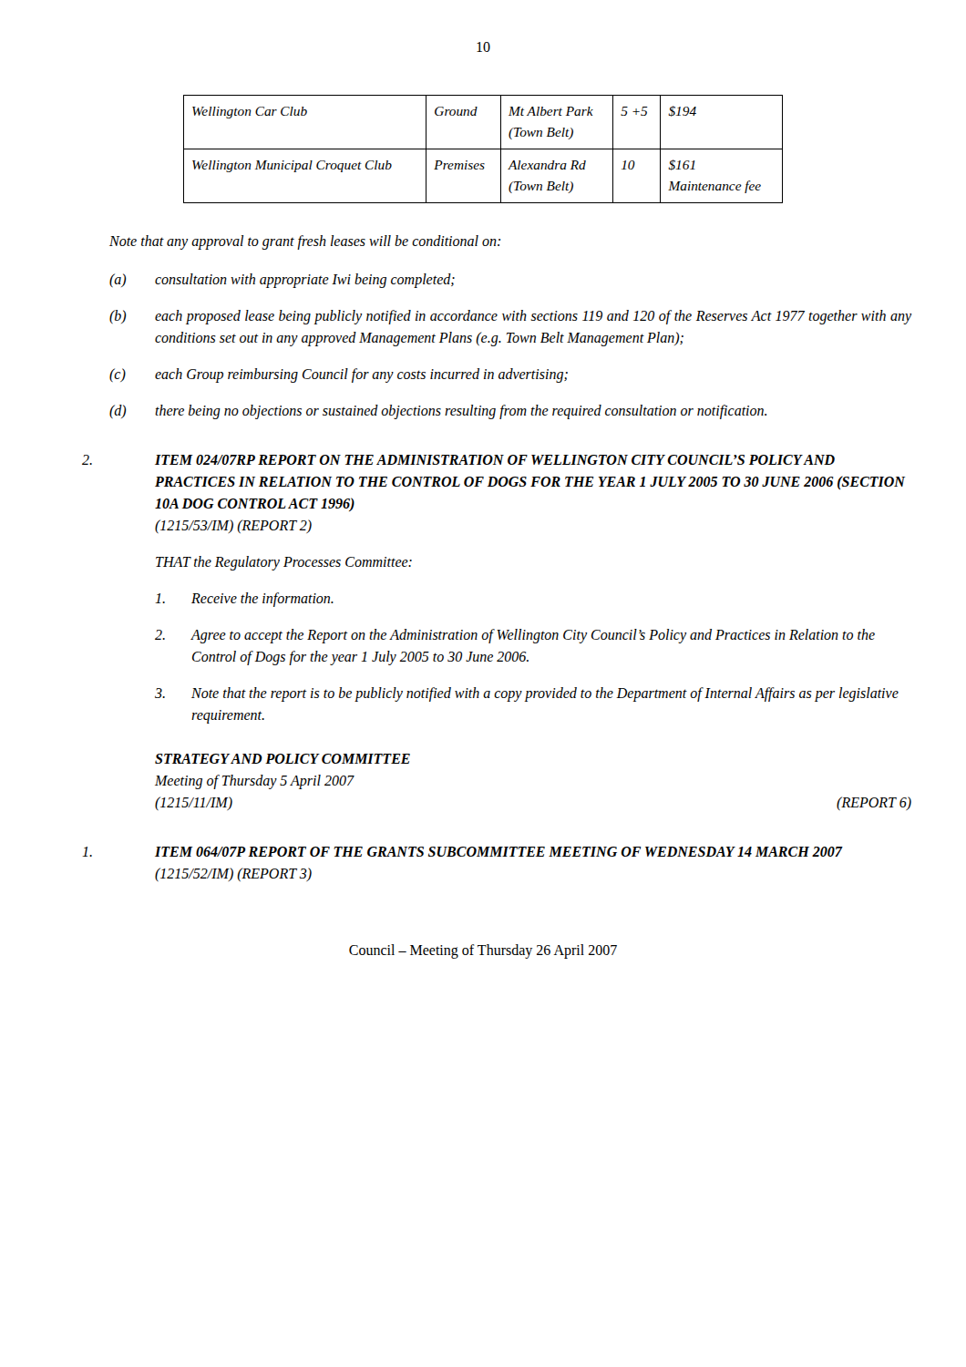10
| Wellington Car Club | Ground | Mt Albert Park (Town Belt) | 5 +5 | $194 |
| Wellington Municipal Croquet Club | Premises | Alexandra Rd (Town Belt) | 10 | $161 Maintenance fee |
Note that any approval to grant fresh leases will be conditional on:
(a)
consultation with appropriate Iwi being completed;
(b)
each proposed lease being publicly notified in accordance with sections 119 and 120 of the Reserves Act 1977 together with any conditions set out in any approved Management Plans (e.g. Town Belt Management Plan);
(c)
each Group reimbursing Council for any costs incurred in advertising;
(d)
there being no objections or sustained objections resulting from the required consultation or notification.
2.
ITEM 024/07RP REPORT ON THE ADMINISTRATION OF WELLINGTON CITY COUNCIL’S POLICY AND PRACTICES IN RELATION TO THE CONTROL OF DOGS FOR THE YEAR 1 JULY 2005 TO 30 JUNE 2006 (SECTION 10A DOG CONTROL ACT 1996)
(1215/53/IM) (REPORT 2)
THAT the Regulatory Processes Committee:
1.
Receive the information.
2.
Agree to accept the Report on the Administration of Wellington City Council’s Policy and Practices in Relation to the Control of Dogs for the year 1 July 2005 to 30 June 2006.
3.
Note that the report is to be publicly notified with a copy provided to the Department of Internal Affairs as per legislative requirement.
STRATEGY AND POLICY COMMITTEE
Meeting of Thursday 5 April 2007
(1215/11/IM) (REPORT 6)
1.
ITEM 064/07P REPORT OF THE GRANTS SUBCOMMITTEE MEETING OF WEDNESDAY 14 MARCH 2007
(1215/52/IM) (REPORT 3)
Council – Meeting of Thursday 26 April 2007